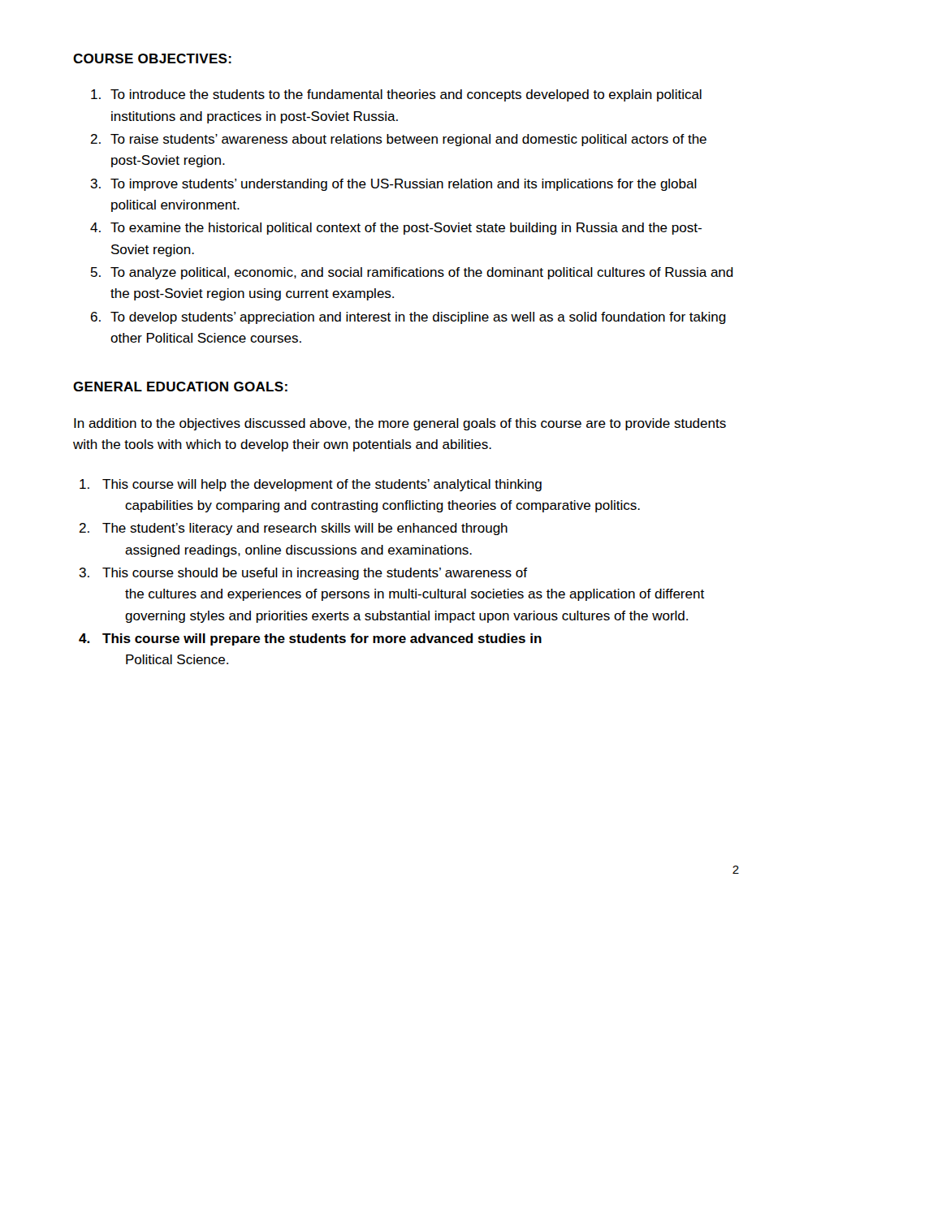COURSE OBJECTIVES:
To introduce the students to the fundamental theories and concepts developed to explain political institutions and practices in post-Soviet Russia.
To raise students’ awareness about relations between regional and domestic political actors of the post-Soviet region.
To improve students’ understanding of the US-Russian relation and its implications for the global political environment.
To examine the historical political context of the post-Soviet state building in Russia and the post-Soviet region.
To analyze political, economic, and social ramifications of the dominant political cultures of Russia and the post-Soviet region using current examples.
To develop students’ appreciation and interest in the discipline as well as a solid foundation for taking other Political Science courses.
GENERAL EDUCATION GOALS:
In addition to the objectives discussed above, the more general goals of this course are to provide students with the tools with which to develop their own potentials and abilities.
This course will help the development of the students’ analytical thinking capabilities by comparing and contrasting conflicting theories of comparative politics.
The student’s literacy and research skills will be enhanced through assigned readings, online discussions and examinations.
This course should be useful in increasing the students’ awareness of the cultures and experiences of persons in multi-cultural societies as the application of different governing styles and priorities exerts a substantial impact upon various cultures of the world.
This course will prepare the students for more advanced studies in Political Science.
2